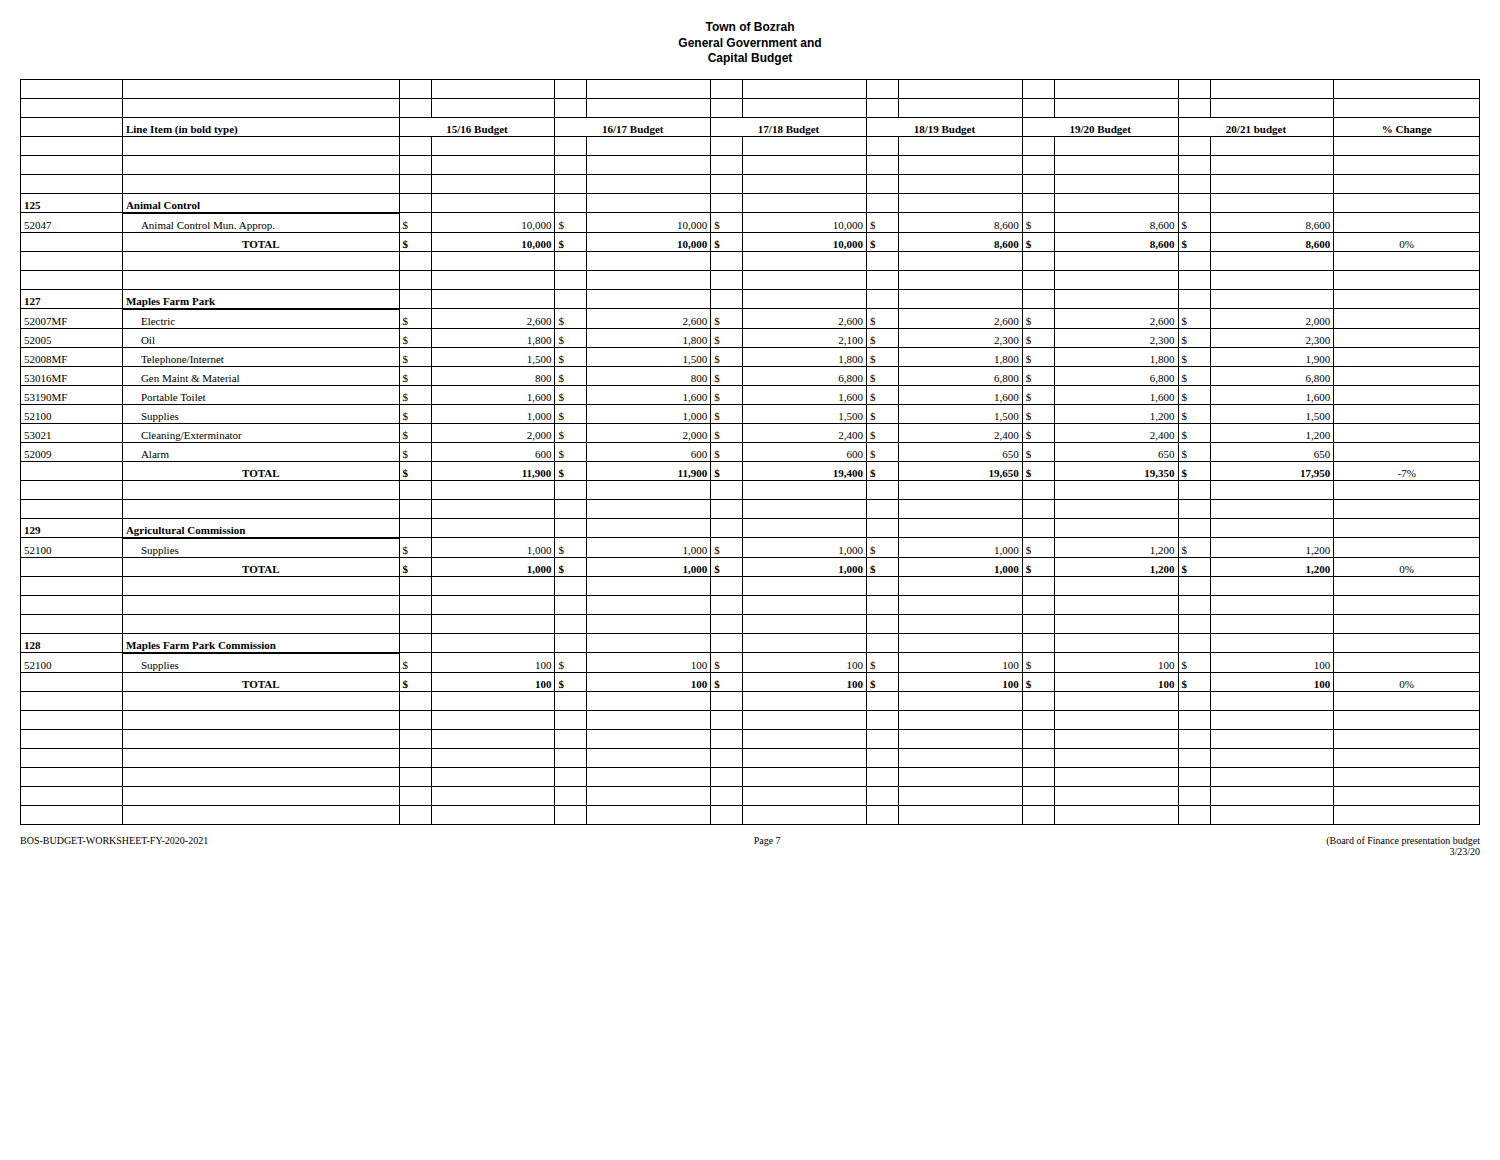Town of Bozrah
General Government and
Capital Budget
| | Line Item (in bold type) | 15/16 Budget | 16/17 Budget | 17/18 Budget | 18/19 Budget | 19/20 Budget | 20/21 budget | % Change |
| 125 | Animal Control | | | | | | | | | | | | | |
| 52047 | Animal Control Mun. Approp. | $ | 10,000 | $ | 10,000 | $ | 10,000 | $ | 8,600 | $ | 8,600 | $ | 8,600 | |
| | TOTAL | $ | 10,000 | $ | 10,000 | $ | 10,000 | $ | 8,600 | $ | 8,600 | $ | 8,600 | 0% |
| 127 | Maples Farm Park | | | | | | | | | | | | | |
| 52007MF | Electric | $ | 2,600 | $ | 2,600 | $ | 2,600 | $ | 2,600 | $ | 2,600 | $ | 2,000 | |
| 52005 | Oil | $ | 1,800 | $ | 1,800 | $ | 2,100 | $ | 2,300 | $ | 2,300 | $ | 2,300 | |
| 52008MF | Telephone/Internet | $ | 1,500 | $ | 1,500 | $ | 1,800 | $ | 1,800 | $ | 1,800 | $ | 1,900 | |
| 53016MF | Gen Maint & Material | $ | 800 | $ | 800 | $ | 6,800 | $ | 6,800 | $ | 6,800 | $ | 6,800 | |
| 53190MF | Portable Toilet | $ | 1,600 | $ | 1,600 | $ | 1,600 | $ | 1,600 | $ | 1,600 | $ | 1,600 | |
| 52100 | Supplies | $ | 1,000 | $ | 1,000 | $ | 1,500 | $ | 1,500 | $ | 1,200 | $ | 1,500 | |
| 53021 | Cleaning/Exterminator | $ | 2,000 | $ | 2,000 | $ | 2,400 | $ | 2,400 | $ | 2,400 | $ | 1,200 | |
| 52009 | Alarm | $ | 600 | $ | 600 | $ | 600 | $ | 650 | $ | 650 | $ | 650 | |
| | TOTAL | $ | 11,900 | $ | 11,900 | $ | 19,400 | $ | 19,650 | $ | 19,350 | $ | 17,950 | -7% |
| 129 | Agricultural Commission | | | | | | | | | | | | | |
| 52100 | Supplies | $ | 1,000 | $ | 1,000 | $ | 1,000 | $ | 1,000 | $ | 1,200 | $ | 1,200 | |
| | TOTAL | $ | 1,000 | $ | 1,000 | $ | 1,000 | $ | 1,000 | $ | 1,200 | $ | 1,200 | 0% |
| 128 | Maples Farm Park Commission | | | | | | | | | | | | | |
| 52100 | Supplies | $ | 100 | $ | 100 | $ | 100 | $ | 100 | $ | 100 | $ | 100 | |
| | TOTAL | $ | 100 | $ | 100 | $ | 100 | $ | 100 | $ | 100 | $ | 100 | 0% |
BOS-BUDGET-WORKSHEET-FY-2020-2021
Page 7
(Board of Finance presentation budget
3/23/20